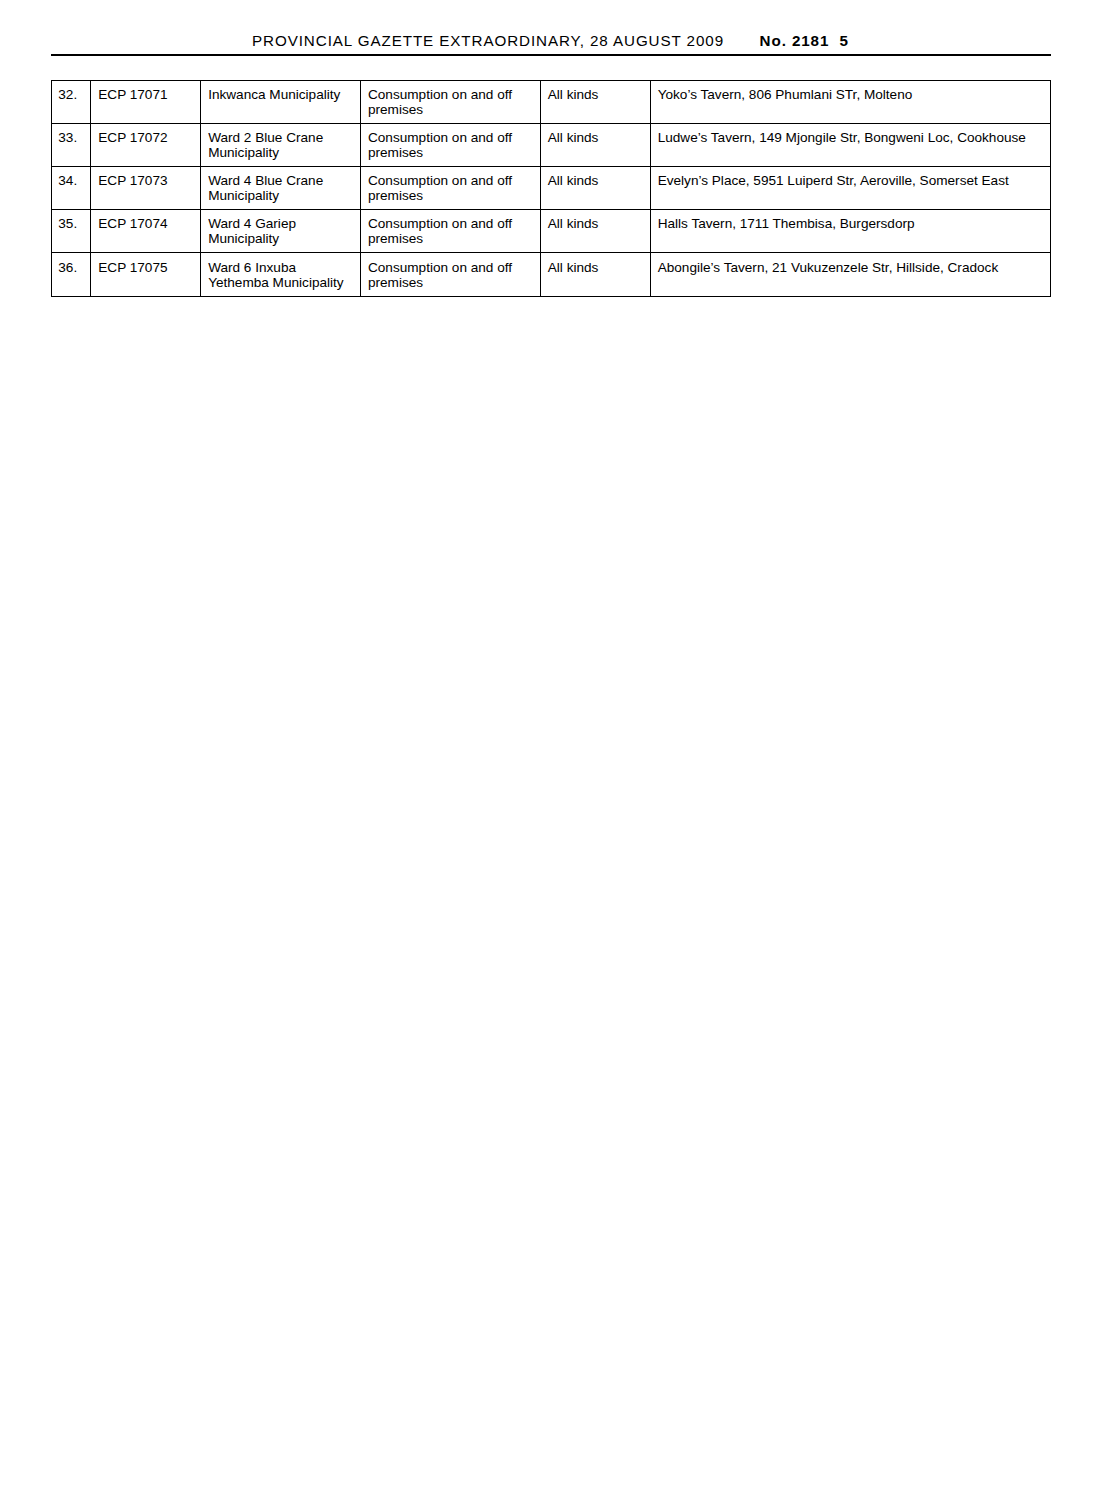PROVINCIAL GAZETTE EXTRAORDINARY, 28 AUGUST 2009 No. 2181 5
| 32. | ECP 17071 | Inkwanca Municipality | Consumption on and off premises | All kinds | Yoko’s Tavern, 806 Phumlani STr, Molteno |
| 33. | ECP 17072 | Ward 2 Blue Crane Municipality | Consumption on and off premises | All kinds | Ludwe’s Tavern, 149 Mjongile Str, Bongweni Loc, Cookhouse |
| 34. | ECP 17073 | Ward 4 Blue Crane Municipality | Consumption on and off premises | All kinds | Evelyn’s Place, 5951 Luiperd Str, Aeroville, Somerset East |
| 35. | ECP 17074 | Ward 4 Gariep Municipality | Consumption on and off premises | All kinds | Halls Tavern, 1711 Thembisa, Burgersdorp |
| 36. | ECP 17075 | Ward 6 Inxuba Yethemba Municipality | Consumption on and off premises | All kinds | Abongile’s Tavern, 21 Vukuzenzele Str, Hillside, Cradock |